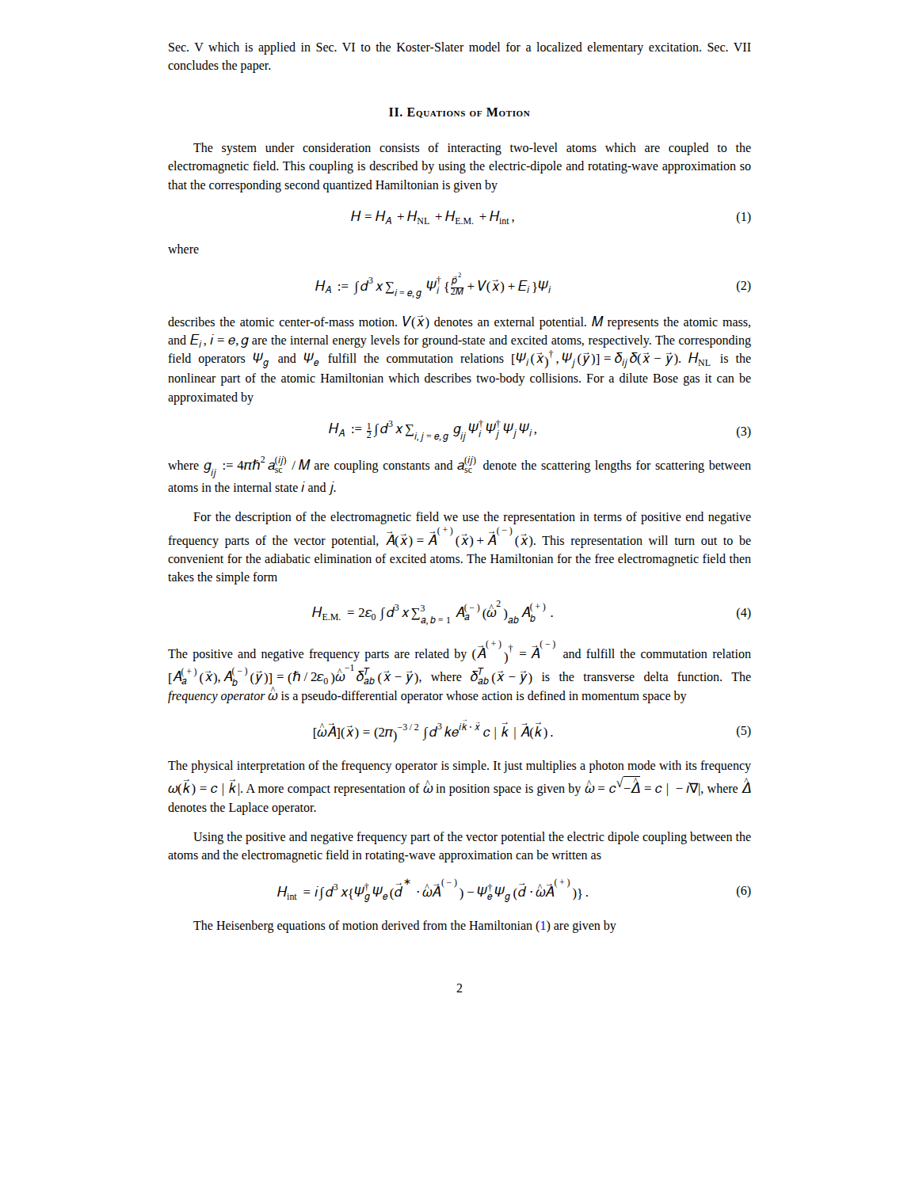Sec. V which is applied in Sec. VI to the Koster-Slater model for a localized elementary excitation. Sec. VII concludes the paper.
II. Equations of Motion
The system under consideration consists of interacting two-level atoms which are coupled to the electromagnetic field. This coupling is described by using the electric-dipole and rotating-wave approximation so that the corresponding second quantized Hamiltonian is given by
H= HA+ HNL+ HE.M.+ Hint ,
(1)
where
HA := ∫d3x ∑i=e,g Ψi† { p→22M +V(x→) +Ei } Ψi
(2)
describes the atomic center-of-mass motion. V(x→) denotes an external potential. M represents the atomic mass, and Ei, i=e,g are the internal energy levels for ground-state and excited atoms, respectively. The corresponding field operators Ψg and Ψe fulfill the commutation relations [Ψi(x→)†,Ψj(y→)]=δijδ(x→−y→). HNL is the nonlinear part of the atomic Hamiltonian which describes two-body collisions. For a dilute Bose gas it can be approximated by
HA := 12 ∫d3x ∑i,j=e,g gij Ψi† Ψj† Ψj Ψi ,
(3)
where gij:=4πℏ2asc(ij)/M are coupling constants and asc(ij) denote the scattering lengths for scattering between atoms in the internal state i and j.
For the description of the electromagnetic field we use the representation in terms of positive end negative frequency parts of the vector potential, A→(x→)=A→(+)(x→)+A→(−)(x→). This representation will turn out to be convenient for the adiabatic elimination of excited atoms. The Hamiltonian for the free electromagnetic field then takes the simple form
HE.M. = 2ε0 ∫d3x ∑a,b=13 Aa(−) (ω^2)ab Ab(+) .
(4)
The positive and negative frequency parts are related by (A→(+))†=A→(−) and fulfill the commutation relation [Aa(+)(x→),Ab(−)(y→)]=(ℏ/2ε0)ω^−1δabT(x→−y→), where δabT(x→−y→) is the transverse delta function. The frequency operator ω^ is a pseudo-differential operator whose action is defined in momentum space by
[ω^A→] (x→) = (2π)−3/2 ∫d3k eik→⋅x→ c|k→| A→(k→) .
(5)
The physical interpretation of the frequency operator is simple. It just multiplies a photon mode with its frequency ω(k→)=c|k→|. A more compact representation of ω^ in position space is given by ω^=c−Δ^=c|−i∇|, where Δ^ denotes the Laplace operator.
Using the positive and negative frequency part of the vector potential the electric dipole coupling between the atoms and the electromagnetic field in rotating-wave approximation can be written as
Hint =i ∫d3x { Ψg† Ψe (d→∗⋅ω^A→(−)) − Ψe† Ψg (d→⋅ω^A→(+)) } .
(6)
The Heisenberg equations of motion derived from the Hamiltonian (1) are given by
2